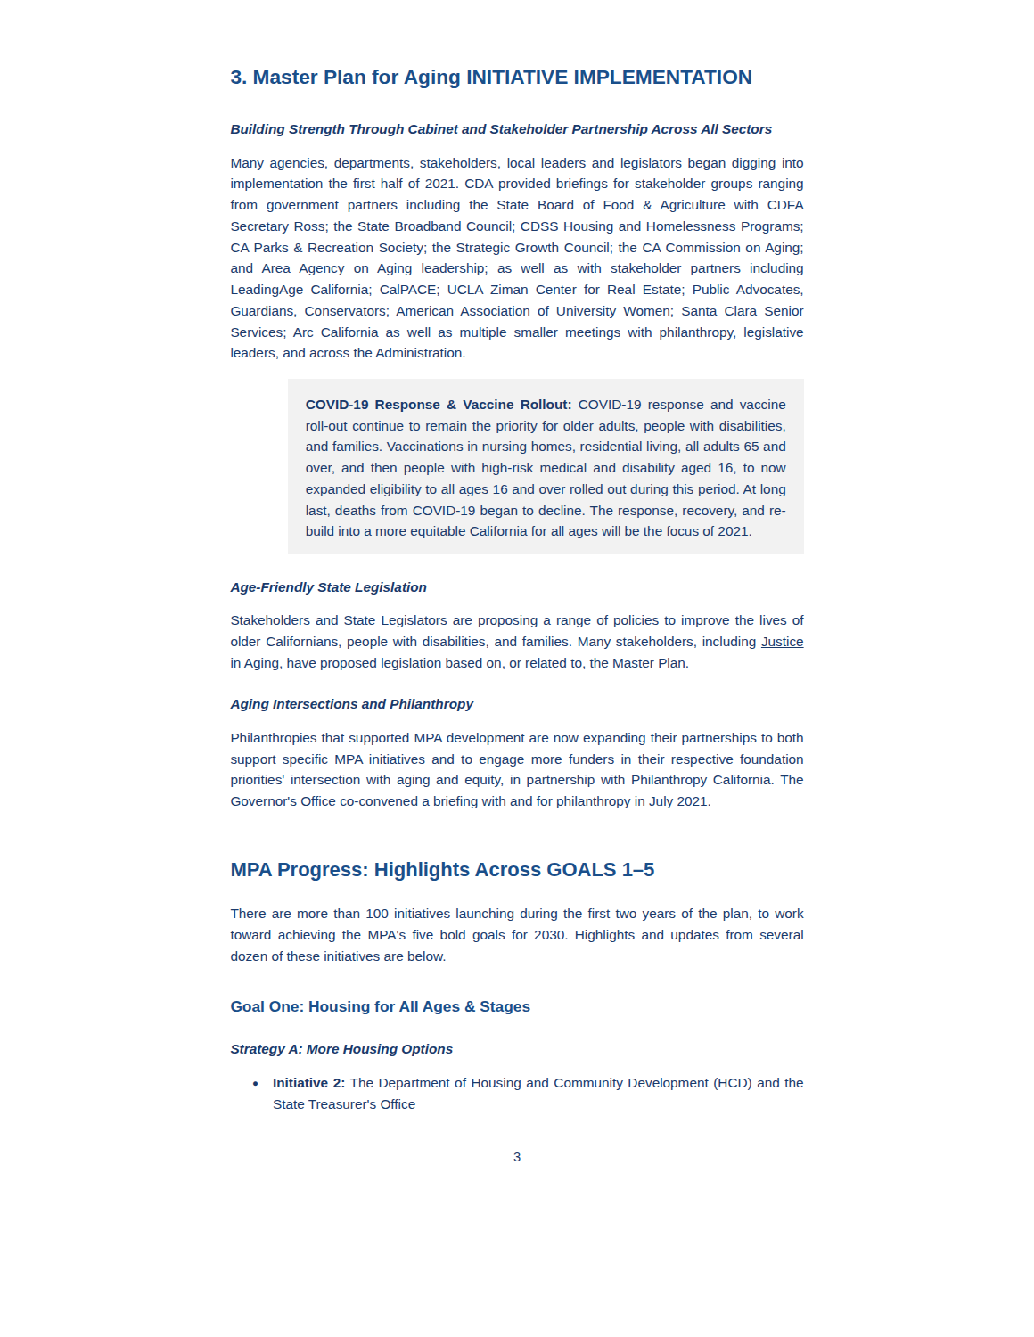3. Master Plan for Aging INITIATIVE IMPLEMENTATION
Building Strength Through Cabinet and Stakeholder Partnership Across All Sectors
Many agencies, departments, stakeholders, local leaders and legislators began digging into implementation the first half of 2021. CDA provided briefings for stakeholder groups ranging from government partners including the State Board of Food & Agriculture with CDFA Secretary Ross; the State Broadband Council; CDSS Housing and Homelessness Programs; CA Parks & Recreation Society; the Strategic Growth Council; the CA Commission on Aging; and Area Agency on Aging leadership; as well as with stakeholder partners including LeadingAge California; CalPACE; UCLA Ziman Center for Real Estate; Public Advocates, Guardians, Conservators; American Association of University Women; Santa Clara Senior Services; Arc California as well as multiple smaller meetings with philanthropy, legislative leaders, and across the Administration.
COVID-19 Response & Vaccine Rollout: COVID-19 response and vaccine roll-out continue to remain the priority for older adults, people with disabilities, and families. Vaccinations in nursing homes, residential living, all adults 65 and over, and then people with high-risk medical and disability aged 16, to now expanded eligibility to all ages 16 and over rolled out during this period. At long last, deaths from COVID-19 began to decline. The response, recovery, and re-build into a more equitable California for all ages will be the focus of 2021.
Age-Friendly State Legislation
Stakeholders and State Legislators are proposing a range of policies to improve the lives of older Californians, people with disabilities, and families. Many stakeholders, including Justice in Aging, have proposed legislation based on, or related to, the Master Plan.
Aging Intersections and Philanthropy
Philanthropies that supported MPA development are now expanding their partnerships to both support specific MPA initiatives and to engage more funders in their respective foundation priorities' intersection with aging and equity, in partnership with Philanthropy California. The Governor's Office co-convened a briefing with and for philanthropy in July 2021.
MPA Progress: Highlights Across GOALS 1–5
There are more than 100 initiatives launching during the first two years of the plan, to work toward achieving the MPA's five bold goals for 2030. Highlights and updates from several dozen of these initiatives are below.
Goal One: Housing for All Ages & Stages
Strategy A: More Housing Options
Initiative 2: The Department of Housing and Community Development (HCD) and the State Treasurer's Office
3